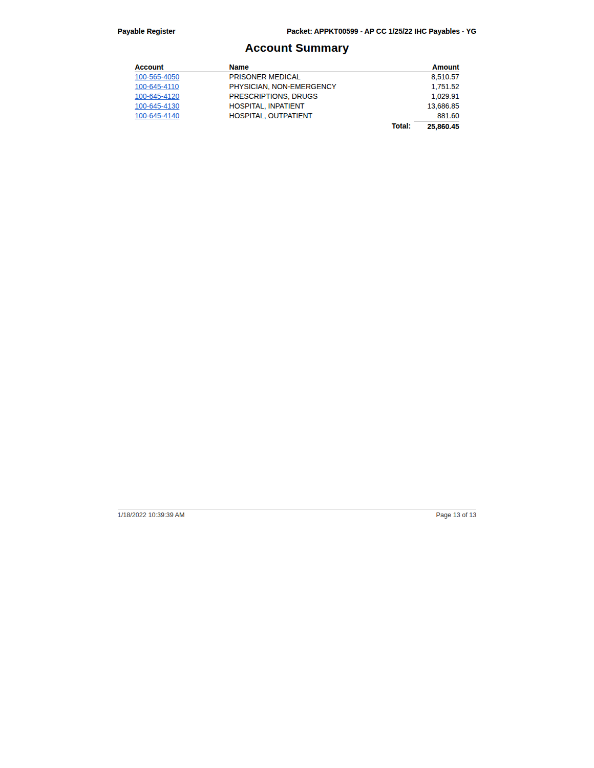Payable Register
Packet: APPKT00599 - AP CC 1/25/22 IHC Payables - YG
Account Summary
| Account | Name | Amount |
| --- | --- | --- |
| 100-565-4050 | PRISONER MEDICAL | 8,510.57 |
| 100-645-4110 | PHYSICIAN, NON-EMERGENCY | 1,751.52 |
| 100-645-4120 | PRESCRIPTIONS, DRUGS | 1,029.91 |
| 100-645-4130 | HOSPITAL, INPATIENT | 13,686.85 |
| 100-645-4140 | HOSPITAL, OUTPATIENT | 881.60 |
| | | Total: | 25,860.45 |
1/18/2022 10:39:39 AM
Page 13 of 13